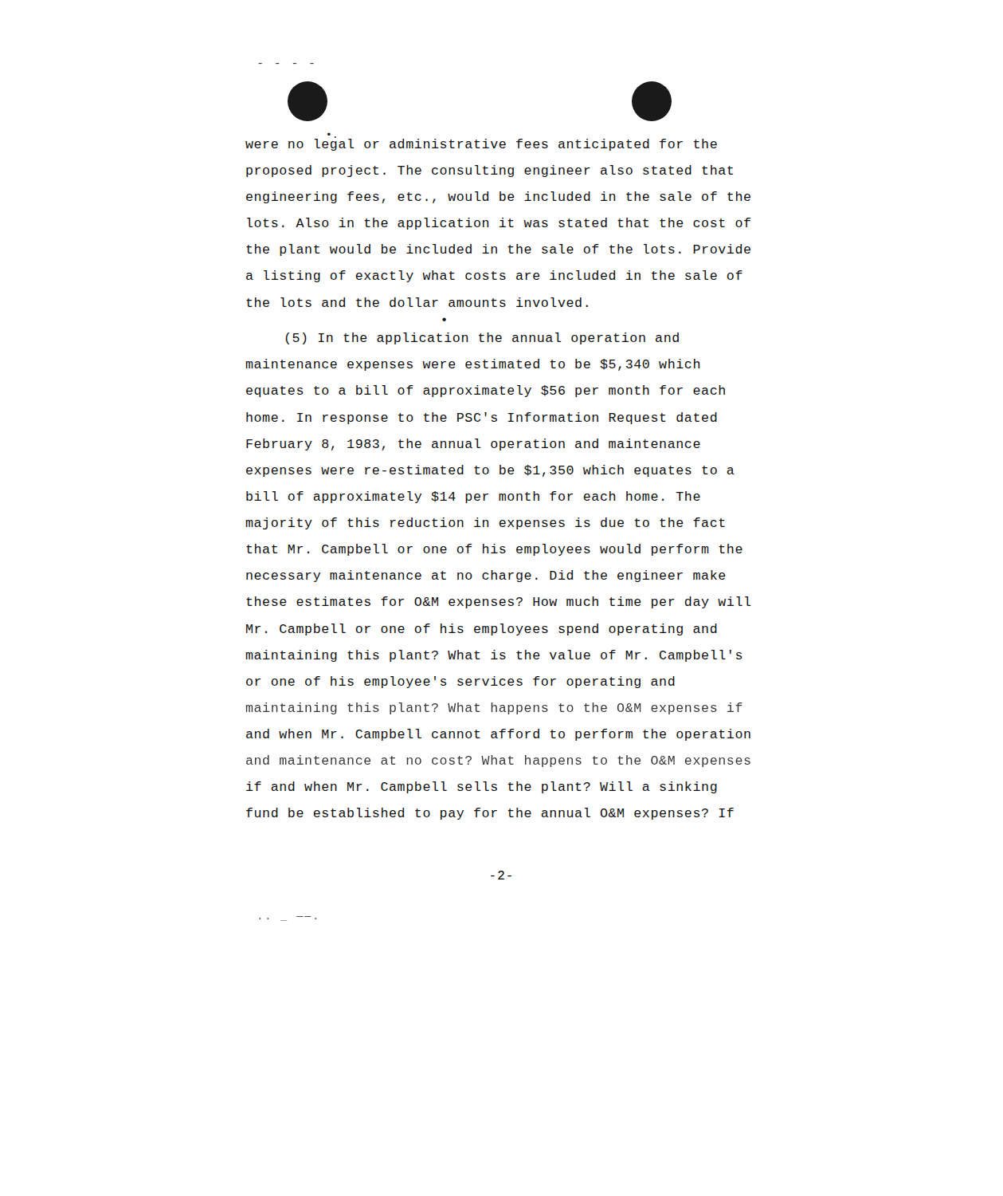- - - -
•.
were no legal or administrative fees anticipated for the proposed project. The consulting engineer also stated that engineering fees, etc., would be included in the sale of the lots. Also in the application it was stated that the cost of the plant would be included in the sale of the lots. Provide a listing of exactly what costs are included in the sale of the lots and the dollar amounts involved.
•
(5) In the application the annual operation and maintenance expenses were estimated to be $5,340 which equates to a bill of approximately $56 per month for each home. In response to the PSC's Information Request dated February 8, 1983, the annual operation and maintenance expenses were re-estimated to be $1,350 which equates to a bill of approximately $14 per month for each home. The majority of this reduction in expenses is due to the fact that Mr. Campbell or one of his employees would perform the necessary maintenance at no charge. Did the engineer make these estimates for O&M expenses? How much time per day will Mr. Campbell or one of his employees spend operating and maintaining this plant? What is the value of Mr. Campbell's or one of his employee's services for operating and maintaining this plant? What happens to the O&M expenses if and when Mr. Campbell cannot afford to perform the operation and maintenance at no cost? What happens to the O&M expenses if and when Mr. Campbell sells the plant? Will a sinking fund be established to pay for the annual O&M expenses? If
-2-
.. _ ——.